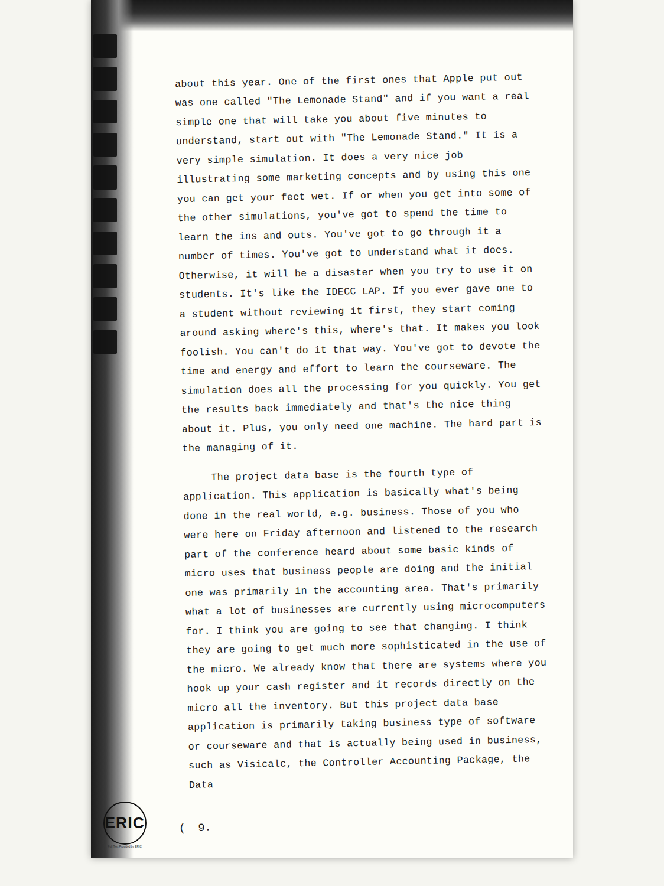about this year. One of the first ones that Apple put out was one called "The Lemonade Stand" and if you want a real simple one that will take you about five minutes to understand, start out with "The Lemonade Stand." It is a very simple simulation. It does a very nice job illustrating some marketing concepts and by using this one you can get your feet wet. If or when you get into some of the other simulations, you've got to spend the time to learn the ins and outs. You've got to go through it a number of times. You've got to understand what it does. Otherwise, it will be a disaster when you try to use it on students. It's like the IDECC LAP. If you ever gave one to a student without reviewing it first, they start coming around asking where's this, where's that. It makes you look foolish. You can't do it that way. You've got to devote the time and energy and effort to learn the courseware. The simulation does all the processing for you quickly. You get the results back immediately and that's the nice thing about it. Plus, you only need one machine. The hard part is the managing of it.
The project data base is the fourth type of application. This application is basically what's being done in the real world, e.g. business. Those of you who were here on Friday afternoon and listened to the research part of the conference heard about some basic kinds of micro uses that business people are doing and the initial one was primarily in the accounting area. That's primarily what a lot of businesses are currently using microcomputers for. I think you are going to see that changing. I think they are going to get much more sophisticated in the use of the micro. We already know that there are systems where you hook up your cash register and it records directly on the micro all the inventory. But this project data base application is primarily taking business type of software or courseware and that is actually being used in business, such as Visicalc, the Controller Accounting Package, the Data
ERIC
Full Text Provided by ERIC
(9.